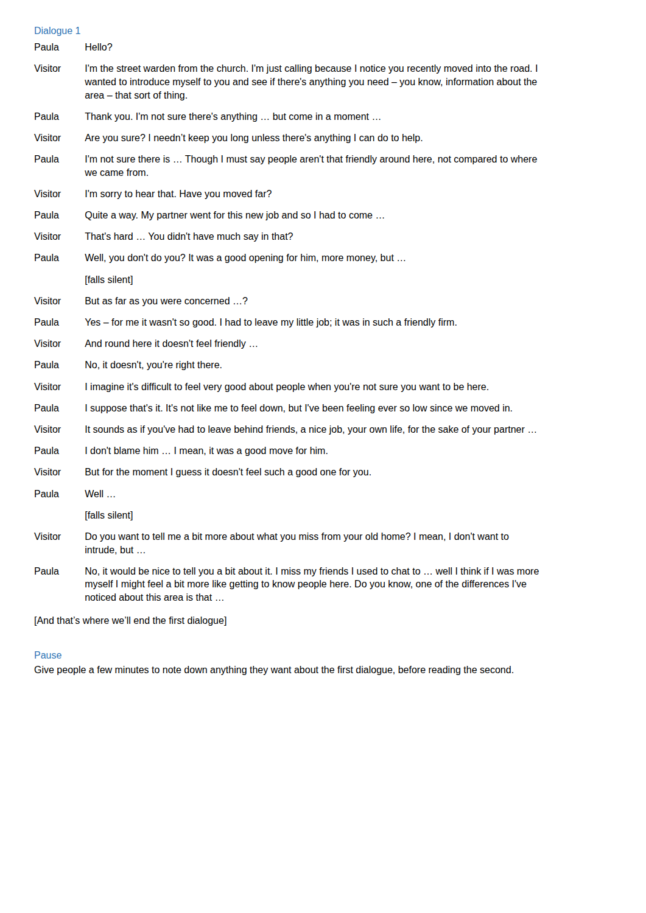Dialogue 1
| Paula | Hello? |
| Visitor | I'm the street warden from the church. I'm just calling because I notice you recently moved into the road. I wanted to introduce myself to you and see if there's anything you need – you know, information about the area – that sort of thing. |
| Paula | Thank you. I'm not sure there's anything … but come in a moment … |
| Visitor | Are you sure? I needn’t keep you long unless there's anything I can do to help. |
| Paula | I'm not sure there is … Though I must say people aren't that friendly around here, not compared to where we came from. |
| Visitor | I'm sorry to hear that. Have you moved far? |
| Paula | Quite a way. My partner went for this new job and so I had to come … |
| Visitor | That's hard … You didn't have much say in that? |
| Paula | Well, you don't do you? It was a good opening for him, more money, but … [falls silent] |
| Visitor | But as far as you were concerned …? |
| Paula | Yes – for me it wasn't so good. I had to leave my little job; it was in such a friendly firm. |
| Visitor | And round here it doesn't feel friendly … |
| Paula | No, it doesn't, you're right there. |
| Visitor | I imagine it's difficult to feel very good about people when you're not sure you want to be here. |
| Paula | I suppose that's it. It's not like me to feel down, but I've been feeling ever so low since we moved in. |
| Visitor | It sounds as if you've had to leave behind friends, a nice job, your own life, for the sake of your partner … |
| Paula | I don't blame him … I mean, it was a good move for him. |
| Visitor | But for the moment I guess it doesn't feel such a good one for you. |
| Paula | Well … [falls silent] |
| Visitor | Do you want to tell me a bit more about what you miss from your old home? I mean, I don't want to intrude, but … |
| Paula | No, it would be nice to tell you a bit about it. I miss my friends I used to chat to … well I think if I was more myself I might feel a bit more like getting to know people here. Do you know, one of the differences I've noticed about this area is that … |
[And that’s where we’ll end the first dialogue]
Pause
Give people a few minutes to note down anything they want about the first dialogue, before reading the second.